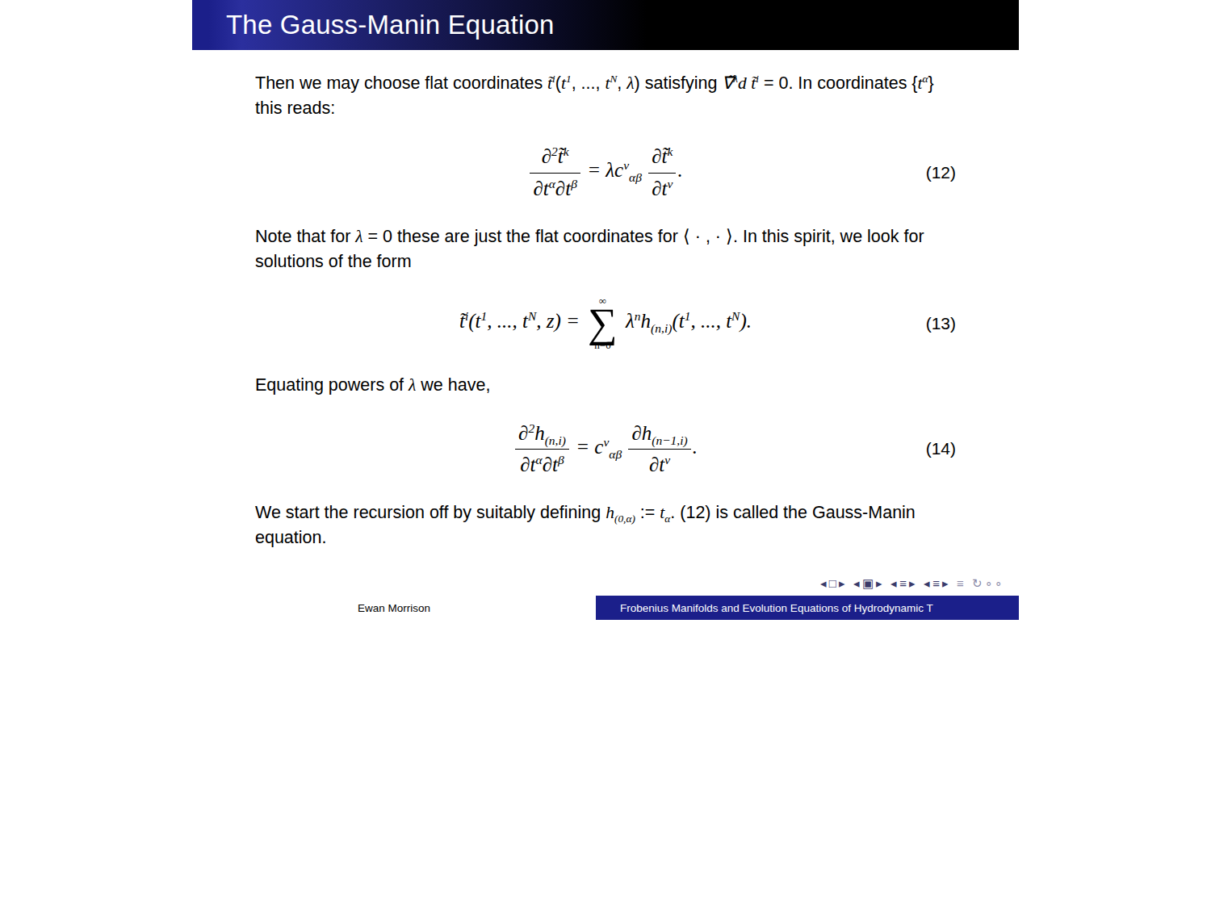The Gauss-Manin Equation
Then we may choose flat coordinates t̃i(t1, ..., tN, λ) satisfying ∇̃λd t̃i = 0. In coordinates {tα} this reads:
∂2t̃k ∂tα∂tβ = λcναβ ∂t̃k ∂tν . (12)
Note that for λ = 0 these are just the flat coordinates for ⟨ · , · ⟩. In this spirit, we look for solutions of the form
t̃i(t1, ..., tN, z) = ∞ ∑ n=0 λnh(n,i)(t1, ..., tN). (13)
Equating powers of λ we have,
∂2h(n,i) ∂tα∂tβ = cναβ ∂h(n−1,i) ∂tν . (14)
We start the recursion off by suitably defining h(0,α) := tα. (12) is called the Gauss-Manin equation.
◂□▸ ◂▣▸ ◂≡▸ ◂≡▸ ≡ ↻∘∘
Ewan Morrison
Frobenius Manifolds and Evolution Equations of Hydrodynamic T